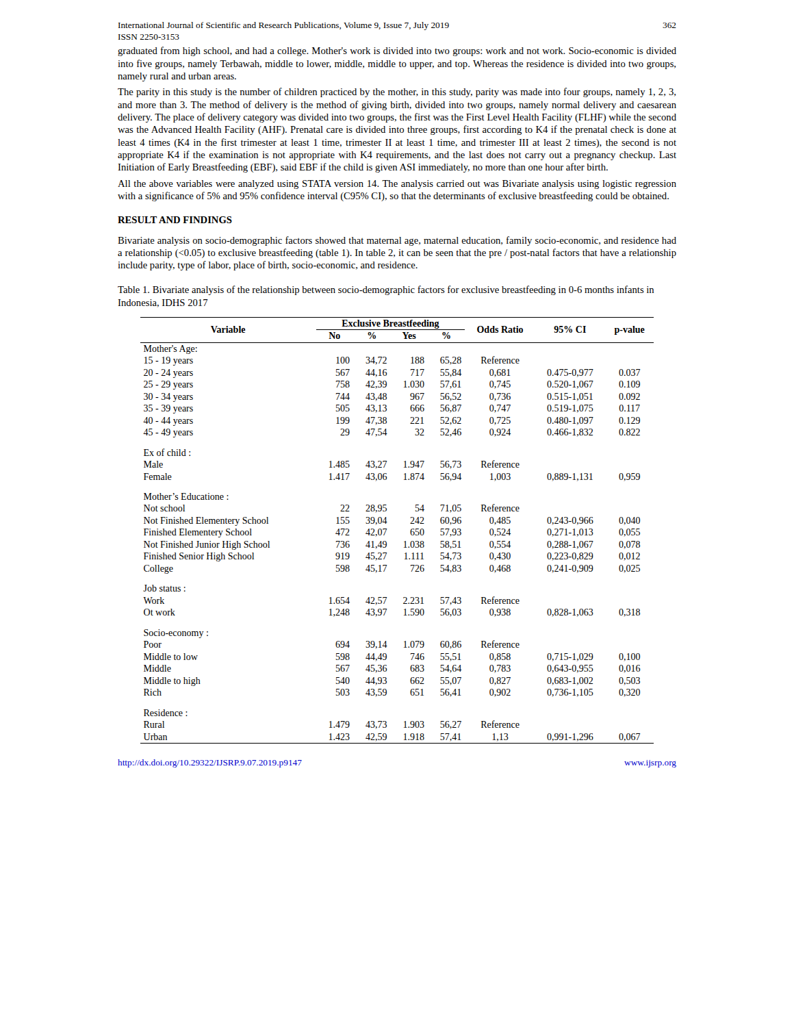International Journal of Scientific and Research Publications, Volume 9, Issue 7, July 2019
ISSN 2250-3153
362
graduated from high school, and had a college. Mother's work is divided into two groups: work and not work. Socio-economic is divided into five groups, namely Terbawah, middle to lower, middle, middle to upper, and top. Whereas the residence is divided into two groups, namely rural and urban areas.
The parity in this study is the number of children practiced by the mother, in this study, parity was made into four groups, namely 1, 2, 3, and more than 3. The method of delivery is the method of giving birth, divided into two groups, namely normal delivery and caesarean delivery. The place of delivery category was divided into two groups, the first was the First Level Health Facility (FLHF) while the second was the Advanced Health Facility (AHF). Prenatal care is divided into three groups, first according to K4 if the prenatal check is done at least 4 times (K4 in the first trimester at least 1 time, trimester II at least 1 time, and trimester III at least 2 times), the second is not appropriate K4 if the examination is not appropriate with K4 requirements, and the last does not carry out a pregnancy checkup. Last Initiation of Early Breastfeeding (EBF), said EBF if the child is given ASI immediately, no more than one hour after birth.
All the above variables were analyzed using STATA version 14. The analysis carried out was Bivariate analysis using logistic regression with a significance of 5% and 95% confidence interval (C95% CI), so that the determinants of exclusive breastfeeding could be obtained.
RESULT AND FINDINGS
Bivariate analysis on socio-demographic factors showed that maternal age, maternal education, family socio-economic, and residence had a relationship (<0.05) to exclusive breastfeeding (table 1). In table 2, it can be seen that the pre / post-natal factors that have a relationship include parity, type of labor, place of birth, socio-economic, and residence.
Table 1. Bivariate analysis of the relationship between socio-demographic factors for exclusive breastfeeding in 0-6 months infants in Indonesia, IDHS 2017
| Variable | Exclusive Breastfeeding | Odds Ratio | 95% CI | p-value |
| --- | --- | --- | --- | --- |
| No | % | Yes | % |
| Mother's Age: | | | | | | | |
| 15 - 19 years | 100 | 34,72 | 188 | 65,28 | Reference | | |
| 20 - 24 years | 567 | 44,16 | 717 | 55,84 | 0,681 | 0.475-0,977 | 0.037 |
| 25 - 29 years | 758 | 42,39 | 1.030 | 57,61 | 0,745 | 0.520-1,067 | 0.109 |
| 30 - 34 years | 744 | 43,48 | 967 | 56,52 | 0,736 | 0.515-1,051 | 0.092 |
| 35 - 39 years | 505 | 43,13 | 666 | 56,87 | 0,747 | 0.519-1,075 | 0.117 |
| 40 - 44 years | 199 | 47,38 | 221 | 52,62 | 0,725 | 0.480-1,097 | 0.129 |
| 45 - 49 years | 29 | 47,54 | 32 | 52,46 | 0,924 | 0.466-1,832 | 0.822 |
| Ex of child : | | | | | | | |
| Male | 1.485 | 43,27 | 1.947 | 56,73 | Reference | | |
| Female | 1.417 | 43,06 | 1.874 | 56,94 | 1,003 | 0,889-1,131 | 0,959 |
| Mother’s Educatione : | | | | | | | |
| Not school | 22 | 28,95 | 54 | 71,05 | Reference | | |
| Not Finished Elementery School | 155 | 39,04 | 242 | 60,96 | 0,485 | 0,243-0,966 | 0,040 |
| Finished Elementery School | 472 | 42,07 | 650 | 57,93 | 0,524 | 0,271-1,013 | 0,055 |
| Not Finished Junior High School | 736 | 41,49 | 1.038 | 58,51 | 0,554 | 0,288-1,067 | 0,078 |
| Finished Senior High School | 919 | 45,27 | 1.111 | 54,73 | 0,430 | 0,223-0,829 | 0,012 |
| College | 598 | 45,17 | 726 | 54,83 | 0,468 | 0,241-0,909 | 0,025 |
| Job status : | | | | | | | |
| Work | 1.654 | 42,57 | 2.231 | 57,43 | Reference | | |
| Ot work | 1,248 | 43,97 | 1.590 | 56,03 | 0,938 | 0,828-1,063 | 0,318 |
| Socio-economy : | | | | | | | |
| Poor | 694 | 39,14 | 1.079 | 60,86 | Reference | | |
| Middle to low | 598 | 44,49 | 746 | 55,51 | 0,858 | 0,715-1,029 | 0,100 |
| Middle | 567 | 45,36 | 683 | 54,64 | 0,783 | 0,643-0,955 | 0,016 |
| Middle to high | 540 | 44,93 | 662 | 55,07 | 0,827 | 0,683-1,002 | 0,503 |
| Rich | 503 | 43,59 | 651 | 56,41 | 0,902 | 0,736-1,105 | 0,320 |
| Residence : | | | | | | | |
| Rural | 1.479 | 43,73 | 1.903 | 56,27 | Reference | | |
| Urban | 1.423 | 42,59 | 1.918 | 57,41 | 1,13 | 0,991-1,296 | 0,067 |
http://dx.doi.org/10.29322/IJSRP.9.07.2019.p9147
www.ijsrp.org